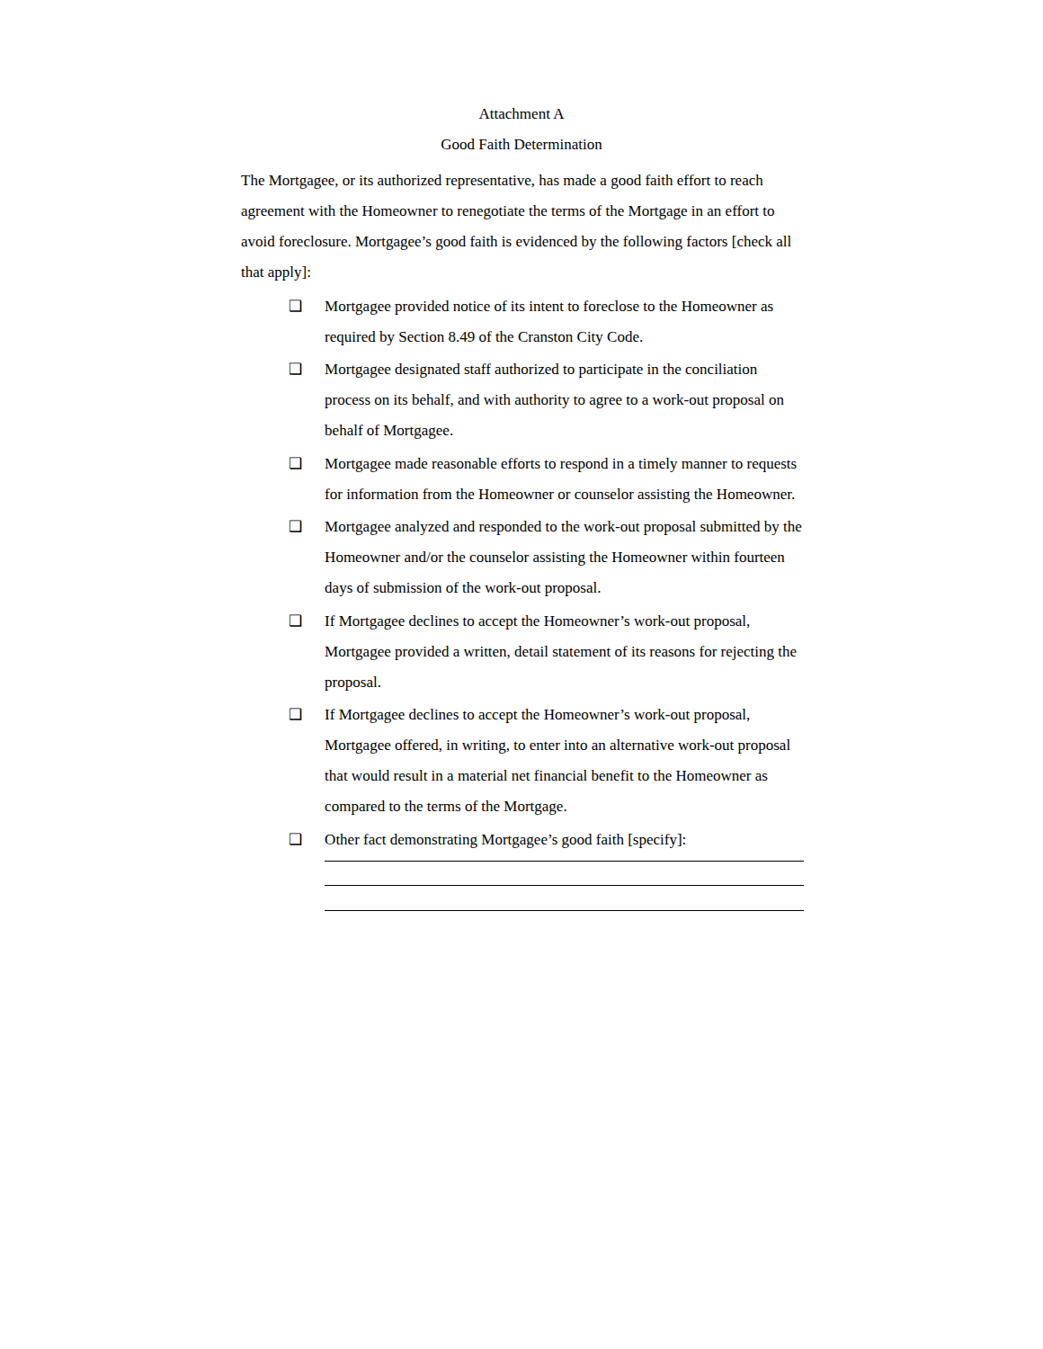Attachment A
Good Faith Determination
The Mortgagee, or its authorized representative, has made a good faith effort to reach agreement with the Homeowner to renegotiate the terms of the Mortgage in an effort to avoid foreclosure. Mortgagee’s good faith is evidenced by the following factors [check all that apply]:
Mortgagee provided notice of its intent to foreclose to the Homeowner as required by Section 8.49 of the Cranston City Code.
Mortgagee designated staff authorized to participate in the conciliation process on its behalf, and with authority to agree to a work-out proposal on behalf of Mortgagee.
Mortgagee made reasonable efforts to respond in a timely manner to requests for information from the Homeowner or counselor assisting the Homeowner.
Mortgagee analyzed and responded to the work-out proposal submitted by the Homeowner and/or the counselor assisting the Homeowner within fourteen days of submission of the work-out proposal.
If Mortgagee declines to accept the Homeowner’s work-out proposal, Mortgagee provided a written, detail statement of its reasons for rejecting the proposal.
If Mortgagee declines to accept the Homeowner’s work-out proposal, Mortgagee offered, in writing, to enter into an alternative work-out proposal that would result in a material net financial benefit to the Homeowner as compared to the terms of the Mortgage.
Other fact demonstrating Mortgagee’s good faith [specify]: